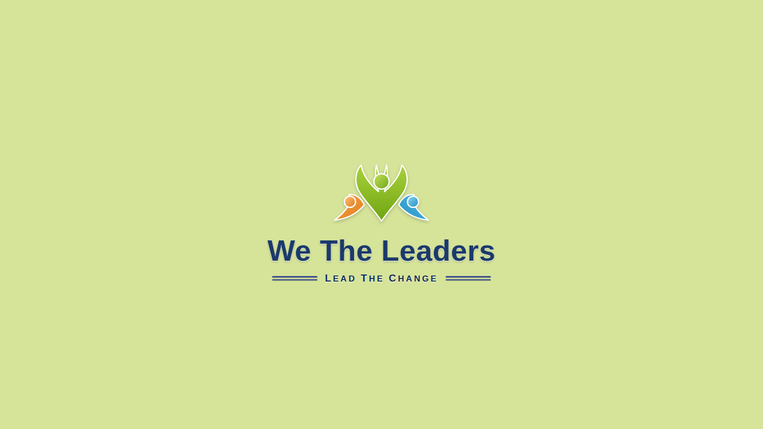We The Leaders
Lead The Change